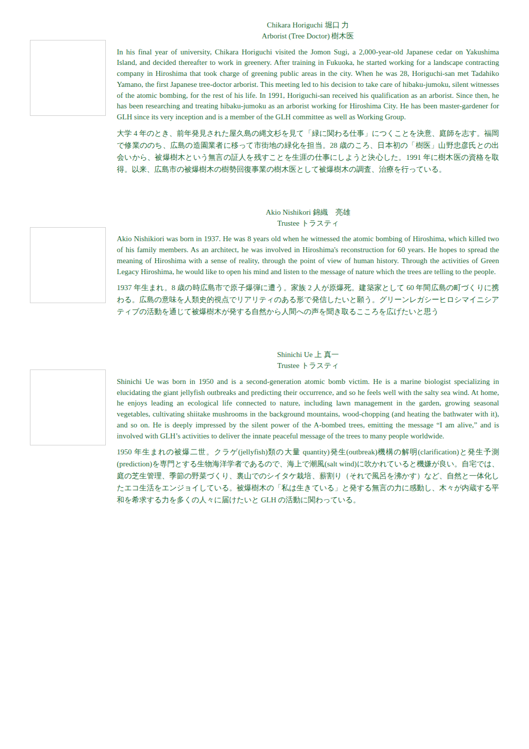Chikara Horiguchi 堀口 力
Arborist (Tree Doctor) 樹木医
In his final year of university, Chikara Horiguchi visited the Jomon Sugi, a 2,000-year-old Japanese cedar on Yakushima Island, and decided thereafter to work in greenery. After training in Fukuoka, he started working for a landscape contracting company in Hiroshima that took charge of greening public areas in the city. When he was 28, Horiguchi-san met Tadahiko Yamano, the first Japanese tree-doctor arborist. This meeting led to his decision to take care of hibaku-jumoku, silent witnesses of the atomic bombing, for the rest of his life. In 1991, Horiguchi-san received his qualification as an arborist. Since then, he has been researching and treating hibaku-jumoku as an arborist working for Hiroshima City. He has been master-gardener for GLH since its very inception and is a member of the GLH committee as well as Working Group.
大学 4 年のとき、前年発見された屋久島の縄文杉を見て「緑に関わる仕事」につくことを決意、庭師を志す。福岡で修業ののち、広島の造園業者に移って市街地の緑化を担当。28 歳のころ、日本初の「樹医」山野忠彦氏との出会いから、被爆樹木という無言の証人を残すことを生涯の仕事にしようと決心した。1991 年に樹木医の資格を取得。以来、広島市の被爆樹木の樹勢回復事業の樹木医として被爆樹木の調査、治療を行っている。
Akio Nishikori 錦織　亮雄
Trustee トラスティ
Akio Nishikiori was born in 1937. He was 8 years old when he witnessed the atomic bombing of Hiroshima, which killed two of his family members. As an architect, he was involved in Hiroshima's reconstruction for 60 years. He hopes to spread the meaning of Hiroshima with a sense of reality, through the point of view of human history. Through the activities of Green Legacy Hiroshima, he would like to open his mind and listen to the message of nature which the trees are telling to the people.
1937 年生まれ。8 歳の時広島市で原子爆弾に遭う。家族 2 人が原爆死。建築家として 60 年間広島の町づくりに携わる。広島の意味を人類史的視点でリアリティのある形で発信したいと願う。グリーンレガシーヒロシマイニシアティブの活動を通じて被爆樹木が発する自然から人間への声を聞き取るこころを広げたいと思う
Shinichi Ue 上 真一
Trustee トラスティ
Shinichi Ue was born in 1950 and is a second-generation atomic bomb victim. He is a marine biologist specializing in elucidating the giant jellyfish outbreaks and predicting their occurrence, and so he feels well with the salty sea wind. At home, he enjoys leading an ecological life connected to nature, including lawn management in the garden, growing seasonal vegetables, cultivating shiitake mushrooms in the background mountains, wood-chopping (and heating the bathwater with it), and so on. He is deeply impressed by the silent power of the A-bombed trees, emitting the message “I am alive,” and is involved with GLH’s activities to deliver the innate peaceful message of the trees to many people worldwide.
1950 年生まれの被爆二世。クラゲ(jellyfish)類の大量 quantity)発生(outbreak)機構の解明(clarification)と発生予測(prediction)を専門とする生物海洋学者であるので、海上で潮風(salt wind)に吹かれていると機嫌が良い。自宅では、庭の芝生管理、季節の野菜づくり、裏山でのシイタケ栽培、薪割り（それで風呂を沸かす）など、自然と一体化したエコ生活をエンジョイしている。被爆樹木の「私は生きている」と発する無言の力に感動し、木々が内蔵する平和を希求する力を多くの人々に届けたいと GLH の活動に関わっている。